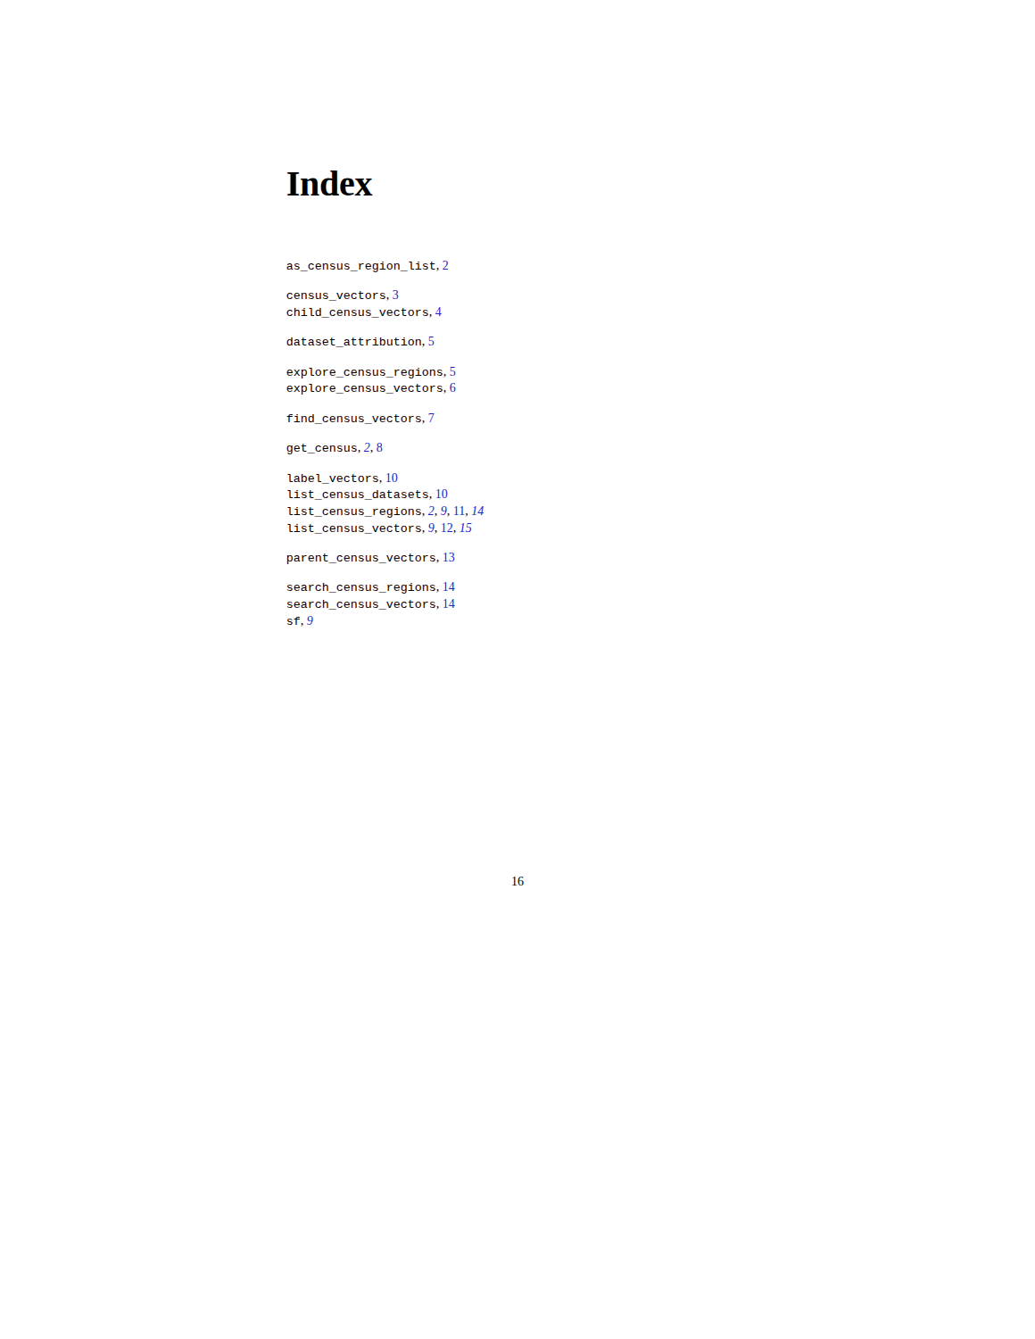Index
as_census_region_list, 2
census_vectors, 3
child_census_vectors, 4
dataset_attribution, 5
explore_census_regions, 5
explore_census_vectors, 6
find_census_vectors, 7
get_census, 2, 8
label_vectors, 10
list_census_datasets, 10
list_census_regions, 2, 9, 11, 14
list_census_vectors, 9, 12, 15
parent_census_vectors, 13
search_census_regions, 14
search_census_vectors, 14
sf, 9
16